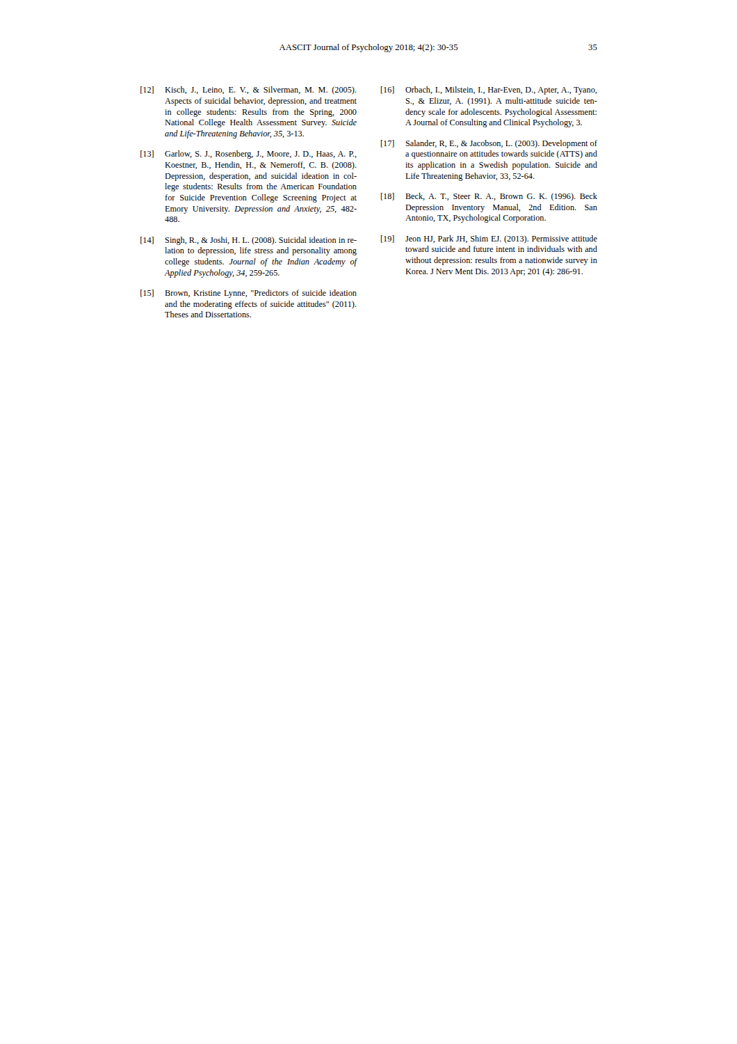AASCIT Journal of Psychology 2018; 4(2): 30-35
35
[12] Kisch, J., Leino, E. V., & Silverman, M. M. (2005). Aspects of suicidal behavior, depression, and treatment in college students: Results from the Spring, 2000 National College Health Assessment Survey. Suicide and Life-Threatening Behavior, 35, 3-13.
[13] Garlow, S. J., Rosenberg, J., Moore, J. D., Haas, A. P., Koestner, B., Hendin, H., & Nemeroff, C. B. (2008). Depression, desperation, and suicidal ideation in college students: Results from the American Foundation for Suicide Prevention College Screening Project at Emory University. Depression and Anxiety, 25, 482-488.
[14] Singh, R., & Joshi, H. L. (2008). Suicidal ideation in relation to depression, life stress and personality among college students. Journal of the Indian Academy of Applied Psychology, 34, 259-265.
[15] Brown, Kristine Lynne, "Predictors of suicide ideation and the moderating effects of suicide attitudes" (2011). Theses and Dissertations.
[16] Orbach, I., Milstein, I., Har-Even, D., Apter, A., Tyano, S., & Elizur, A. (1991). A multi-attitude suicide tendency scale for adolescents. Psychological Assessment: A Journal of Consulting and Clinical Psychology, 3.
[17] Salander, R, E., & Jacobson, L. (2003). Development of a questionnaire on attitudes towards suicide (ATTS) and its application in a Swedish population. Suicide and Life Threatening Behavior, 33, 52-64.
[18] Beck, A. T., Steer R. A., Brown G. K. (1996). Beck Depression Inventory Manual, 2nd Edition. San Antonio, TX, Psychological Corporation.
[19] Jeon HJ, Park JH, Shim EJ. (2013). Permissive attitude toward suicide and future intent in individuals with and without depression: results from a nationwide survey in Korea. J Nerv Ment Dis. 2013 Apr; 201 (4): 286-91.